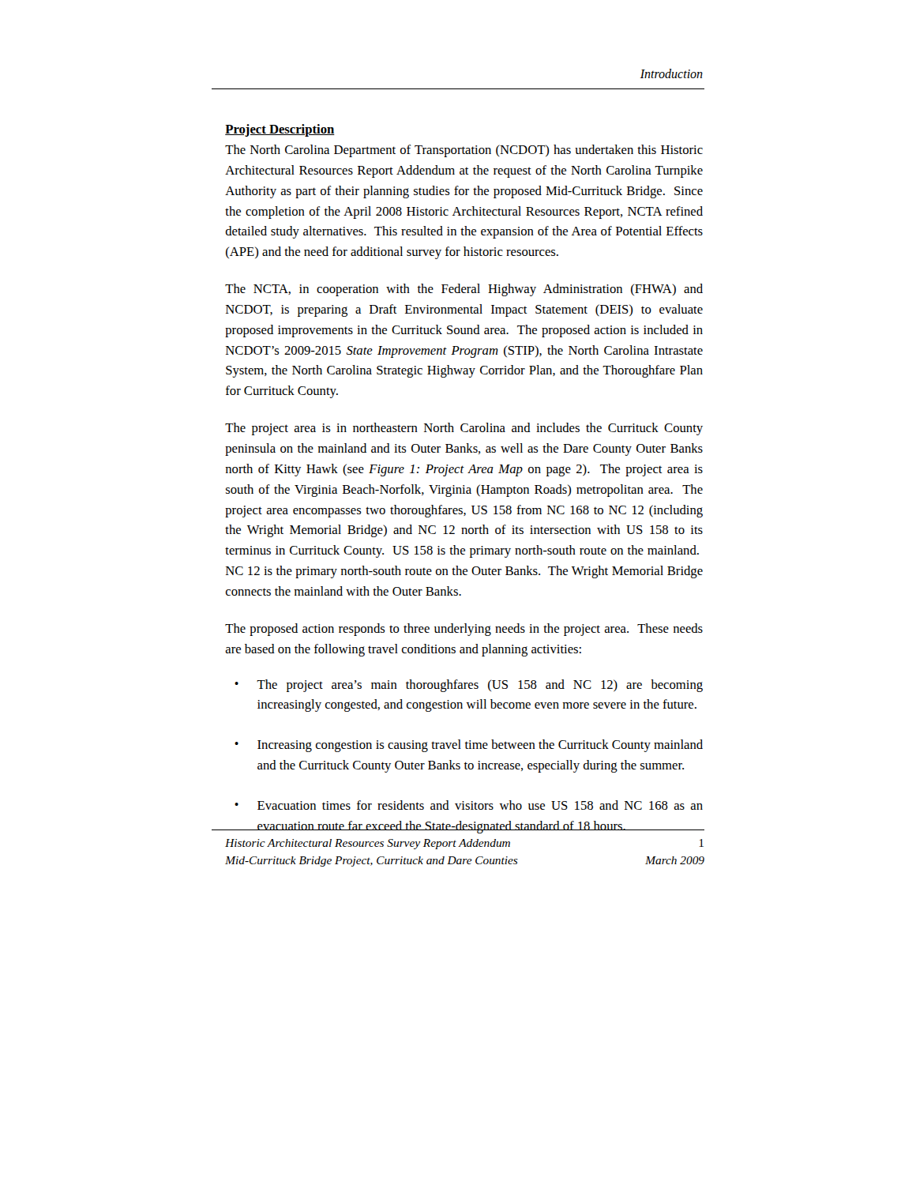Introduction
Project Description
The North Carolina Department of Transportation (NCDOT) has undertaken this Historic Architectural Resources Report Addendum at the request of the North Carolina Turnpike Authority as part of their planning studies for the proposed Mid-Currituck Bridge. Since the completion of the April 2008 Historic Architectural Resources Report, NCTA refined detailed study alternatives. This resulted in the expansion of the Area of Potential Effects (APE) and the need for additional survey for historic resources.
The NCTA, in cooperation with the Federal Highway Administration (FHWA) and NCDOT, is preparing a Draft Environmental Impact Statement (DEIS) to evaluate proposed improvements in the Currituck Sound area. The proposed action is included in NCDOT’s 2009-2015 State Improvement Program (STIP), the North Carolina Intrastate System, the North Carolina Strategic Highway Corridor Plan, and the Thoroughfare Plan for Currituck County.
The project area is in northeastern North Carolina and includes the Currituck County peninsula on the mainland and its Outer Banks, as well as the Dare County Outer Banks north of Kitty Hawk (see Figure 1: Project Area Map on page 2). The project area is south of the Virginia Beach-Norfolk, Virginia (Hampton Roads) metropolitan area. The project area encompasses two thoroughfares, US 158 from NC 168 to NC 12 (including the Wright Memorial Bridge) and NC 12 north of its intersection with US 158 to its terminus in Currituck County. US 158 is the primary north-south route on the mainland. NC 12 is the primary north-south route on the Outer Banks. The Wright Memorial Bridge connects the mainland with the Outer Banks.
The proposed action responds to three underlying needs in the project area. These needs are based on the following travel conditions and planning activities:
The project area’s main thoroughfares (US 158 and NC 12) are becoming increasingly congested, and congestion will become even more severe in the future.
Increasing congestion is causing travel time between the Currituck County mainland and the Currituck County Outer Banks to increase, especially during the summer.
Evacuation times for residents and visitors who use US 158 and NC 168 as an evacuation route far exceed the State-designated standard of 18 hours.
Historic Architectural Resources Survey Report Addendum
Mid-Currituck Bridge Project, Currituck and Dare Counties
1
March 2009